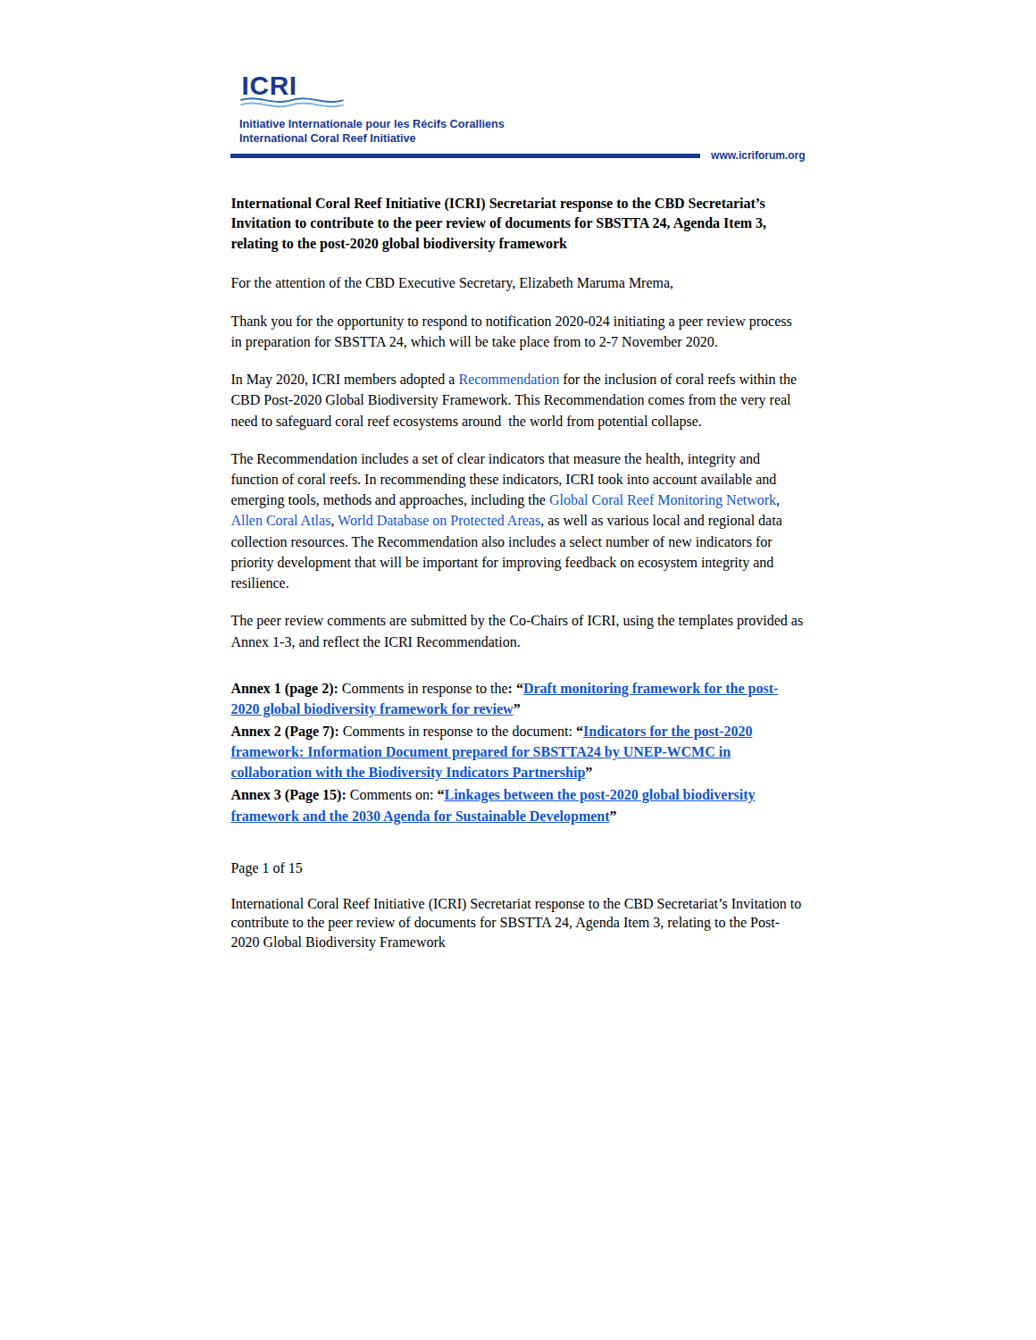ICRI
Initiative Internationale pour les Récifs Coralliens
International Coral Reef Initiative
www.icriforum.org
International Coral Reef Initiative (ICRI) Secretariat response to the CBD Secretariat’s Invitation to contribute to the peer review of documents for SBSTTA 24, Agenda Item 3, relating to the post-2020 global biodiversity framework
For the attention of the CBD Executive Secretary, Elizabeth Maruma Mrema,
Thank you for the opportunity to respond to notification 2020-024 initiating a peer review process in preparation for SBSTTA 24, which will be take place from to 2-7 November 2020.
In May 2020, ICRI members adopted a Recommendation for the inclusion of coral reefs within the CBD Post-2020 Global Biodiversity Framework. This Recommendation comes from the very real need to safeguard coral reef ecosystems around the world from potential collapse.
The Recommendation includes a set of clear indicators that measure the health, integrity and function of coral reefs. In recommending these indicators, ICRI took into account available and emerging tools, methods and approaches, including the Global Coral Reef Monitoring Network, Allen Coral Atlas, World Database on Protected Areas, as well as various local and regional data collection resources. The Recommendation also includes a select number of new indicators for priority development that will be important for improving feedback on ecosystem integrity and resilience.
The peer review comments are submitted by the Co-Chairs of ICRI, using the templates provided as Annex 1-3, and reflect the ICRI Recommendation.
Annex 1 (page 2): Comments in response to the: “Draft monitoring framework for the post-2020 global biodiversity framework for review”
Annex 2 (Page 7): Comments in response to the document: “Indicators for the post-2020 framework: Information Document prepared for SBSTTA24 by UNEP-WCMC in collaboration with the Biodiversity Indicators Partnership”
Annex 3 (Page 15): Comments on: “Linkages between the post-2020 global biodiversity framework and the 2030 Agenda for Sustainable Development”
Page 1 of 15
International Coral Reef Initiative (ICRI) Secretariat response to the CBD Secretariat’s Invitation to contribute to the peer review of documents for SBSTTA 24, Agenda Item 3, relating to the Post-2020 Global Biodiversity Framework